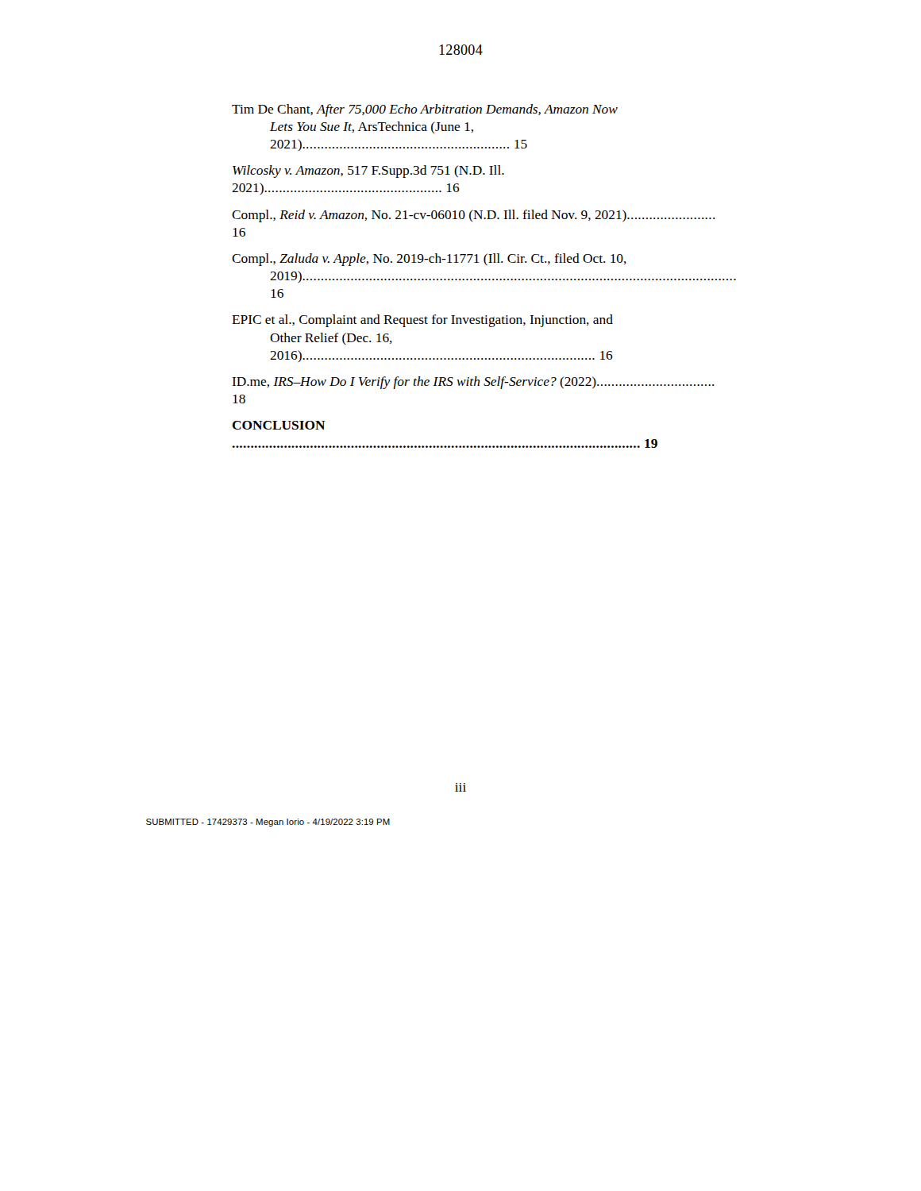128004
Tim De Chant, After 75,000 Echo Arbitration Demands, Amazon Now Lets You Sue It, ArsTechnica (June 1, 2021)........................................................ 15
Wilcosky v. Amazon, 517 F.Supp.3d 751 (N.D. Ill. 2021)................................................ 16
Compl., Reid v. Amazon, No. 21-cv-06010 (N.D. Ill. filed Nov. 9, 2021)........................ 16
Compl., Zaluda v. Apple, No. 2019-ch-11771 (Ill. Cir. Ct., filed Oct. 10, 2019)..................................................................................................................... 16
EPIC et al., Complaint and Request for Investigation, Injunction, and Other Relief (Dec. 16, 2016)............................................................................... 16
ID.me, IRS–How Do I Verify for the IRS with Self-Service? (2022)................................ 18
CONCLUSION .............................................................................................................. 19
iii
SUBMITTED - 17429373 - Megan Iorio - 4/19/2022 3:19 PM